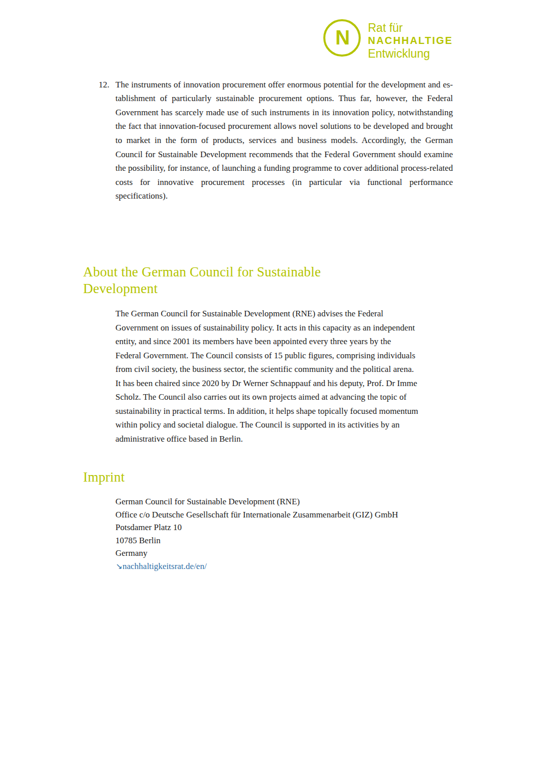N
Rat für NACHHALTIGE Entwicklung
12. The instruments of innovation procurement offer enormous potential for the development and establishment of particularly sustainable procurement options. Thus far, however, the Federal Government has scarcely made use of such instruments in its innovation policy, notwithstanding the fact that innovation-focused procurement allows novel solutions to be developed and brought to market in the form of products, services and business models. Accordingly, the German Council for Sustainable Development recommends that the Federal Government should examine the possibility, for instance, of launching a funding programme to cover additional process-related costs for innovative procurement processes (in particular via functional performance specifications).
About the German Council for Sustainable
Development
The German Council for Sustainable Development (RNE) advises the Federal Government on issues of sustainability policy. It acts in this capacity as an independent entity, and since 2001 its members have been appointed every three years by the Federal Government. The Council consists of 15 public figures, comprising individuals from civil society, the business sector, the scientific community and the political arena. It has been chaired since 2020 by Dr Werner Schnappauf and his deputy, Prof. Dr Imme Scholz. The Council also carries out its own projects aimed at advancing the topic of sustainability in practical terms. In addition, it helps shape topically focused momentum within policy and societal dialogue. The Council is supported in its activities by an administrative office based in Berlin.
Imprint
German Council for Sustainable Development (RNE)
Office c/o Deutsche Gesellschaft für Internationale Zusammenarbeit (GIZ) GmbH
Potsdamer Platz 10
10785 Berlin
Germany
↘nachhaltigkeitsrat.de/en/